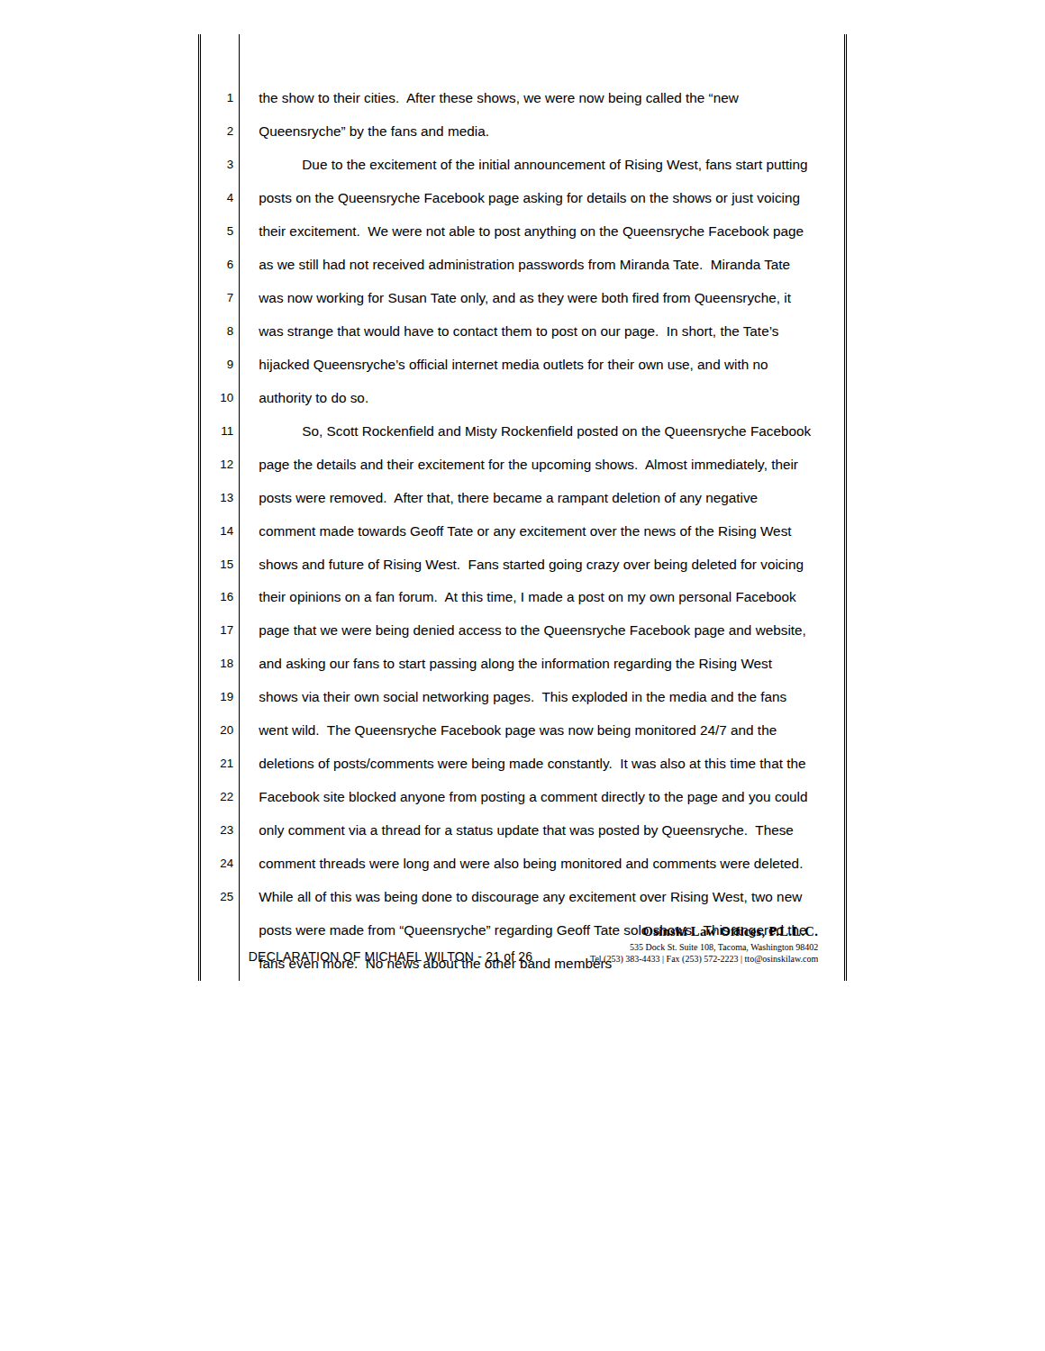1
2
3
4
5
6
7
8
9
10
11
12
13
14
15
16
17
18
19
20
21
22
23
24
25
the show to their cities. After these shows, we were now being called the “new Queensryche” by the fans and media.
Due to the excitement of the initial announcement of Rising West, fans start putting posts on the Queensryche Facebook page asking for details on the shows or just voicing their excitement. We were not able to post anything on the Queensryche Facebook page as we still had not received administration passwords from Miranda Tate. Miranda Tate was now working for Susan Tate only, and as they were both fired from Queensryche, it was strange that would have to contact them to post on our page. In short, the Tate’s hijacked Queensryche’s official internet media outlets for their own use, and with no authority to do so.
So, Scott Rockenfield and Misty Rockenfield posted on the Queensryche Facebook page the details and their excitement for the upcoming shows. Almost immediately, their posts were removed. After that, there became a rampant deletion of any negative comment made towards Geoff Tate or any excitement over the news of the Rising West shows and future of Rising West. Fans started going crazy over being deleted for voicing their opinions on a fan forum. At this time, I made a post on my own personal Facebook page that we were being denied access to the Queensryche Facebook page and website, and asking our fans to start passing along the information regarding the Rising West shows via their own social networking pages. This exploded in the media and the fans went wild. The Queensryche Facebook page was now being monitored 24/7 and the deletions of posts/comments were being made constantly. It was also at this time that the Facebook site blocked anyone from posting a comment directly to the page and you could only comment via a thread for a status update that was posted by Queensryche. These comment threads were long and were also being monitored and comments were deleted. While all of this was being done to discourage any excitement over Rising West, two new posts were made from “Queensryche” regarding Geoff Tate solo shows. This angered the fans even more. No news about the other band members
DECLARATION OF MICHAEL WILTON - 21 of 26
Osinski Law Offices, P.L.L.C.
535 Dock St. Suite 108, Tacoma, Washington 98402
Tel (253) 383-4433 | Fax (253) 572-2223 | tto@osinskilaw.com